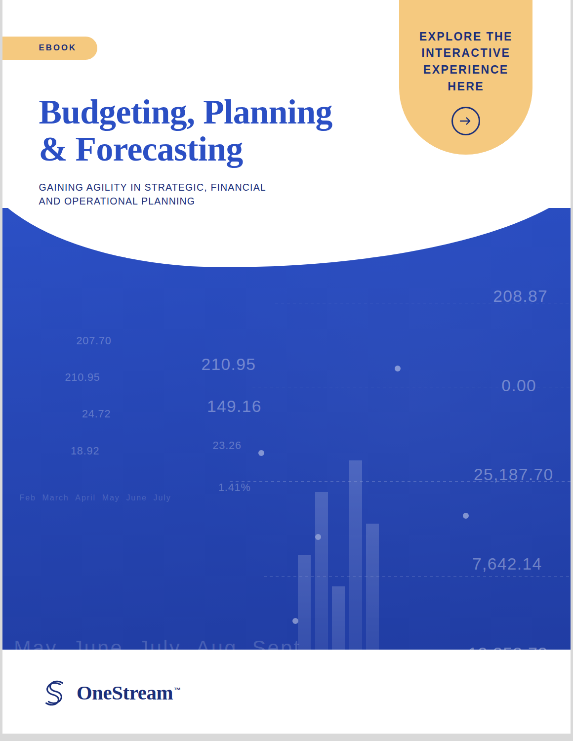EBOOK
Explore the Interactive Experience Here
Budgeting, Planning
& Forecasting
Gaining agility in strategic, financial
and operational planning
208.87 0.00 25,187.70 7,642.14 12,358.73 27,698.41 207.70 210.95 24.72 18.92 210.95 149.16 23.26 1.41% May June July Aug Sept Feb March April May June July
OneStream™